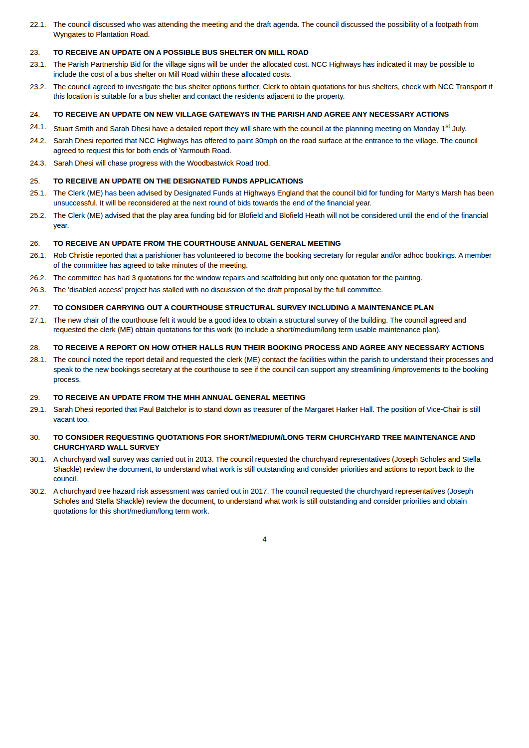22.1.
The council discussed who was attending the meeting and the draft agenda. The council discussed the possibility of a footpath from Wyngates to Plantation Road.
23. TO RECEIVE AN UPDATE ON A POSSIBLE BUS SHELTER ON MILL ROAD
23.1.
The Parish Partnership Bid for the village signs will be under the allocated cost. NCC Highways has indicated it may be possible to include the cost of a bus shelter on Mill Road within these allocated costs.
23.2.
The council agreed to investigate the bus shelter options further. Clerk to obtain quotations for bus shelters, check with NCC Transport if this location is suitable for a bus shelter and contact the residents adjacent to the property.
24. TO RECEIVE AN UPDATE ON NEW VILLAGE GATEWAYS IN THE PARISH AND AGREE ANY NECESSARY ACTIONS
24.1.
Stuart Smith and Sarah Dhesi have a detailed report they will share with the council at the planning meeting on Monday 1st July.
24.2.
Sarah Dhesi reported that NCC Highways has offered to paint 30mph on the road surface at the entrance to the village. The council agreed to request this for both ends of Yarmouth Road.
24.3.
Sarah Dhesi will chase progress with the Woodbastwick Road trod.
25. TO RECEIVE AN UPDATE ON THE DESIGNATED FUNDS APPLICATIONS
25.1.
The Clerk (ME) has been advised by Designated Funds at Highways England that the council bid for funding for Marty's Marsh has been unsuccessful. It will be reconsidered at the next round of bids towards the end of the financial year.
25.2.
The Clerk (ME) advised that the play area funding bid for Blofield and Blofield Heath will not be considered until the end of the financial year.
26. TO RECEIVE AN UPDATE FROM THE COURTHOUSE ANNUAL GENERAL MEETING
26.1.
Rob Christie reported that a parishioner has volunteered to become the booking secretary for regular and/or adhoc bookings. A member of the committee has agreed to take minutes of the meeting.
26.2.
The committee has had 3 quotations for the window repairs and scaffolding but only one quotation for the painting.
26.3.
The 'disabled access' project has stalled with no discussion of the draft proposal by the full committee.
27. TO CONSIDER CARRYING OUT A COURTHOUSE STRUCTURAL SURVEY INCLUDING A MAINTENANCE PLAN
27.1.
The new chair of the courthouse felt it would be a good idea to obtain a structural survey of the building. The council agreed and requested the clerk (ME) obtain quotations for this work (to include a short/medium/long term usable maintenance plan).
28. TO RECEIVE A REPORT ON HOW OTHER HALLS RUN THEIR BOOKING PROCESS AND AGREE ANY NECESSARY ACTIONS
28.1.
The council noted the report detail and requested the clerk (ME) contact the facilities within the parish to understand their processes and speak to the new bookings secretary at the courthouse to see if the council can support any streamlining /improvements to the booking process.
29. TO RECEIVE AN UPDATE FROM THE MHH ANNUAL GENERAL MEETING
29.1.
Sarah Dhesi reported that Paul Batchelor is to stand down as treasurer of the Margaret Harker Hall. The position of Vice-Chair is still vacant too.
30. TO CONSIDER REQUESTING QUOTATIONS FOR SHORT/MEDIUM/LONG TERM CHURCHYARD TREE MAINTENANCE AND CHURCHYARD WALL SURVEY
30.1.
A churchyard wall survey was carried out in 2013. The council requested the churchyard representatives (Joseph Scholes and Stella Shackle) review the document, to understand what work is still outstanding and consider priorities and actions to report back to the council.
30.2.
A churchyard tree hazard risk assessment was carried out in 2017. The council requested the churchyard representatives (Joseph Scholes and Stella Shackle) review the document, to understand what work is still outstanding and consider priorities and obtain quotations for this short/medium/long term work.
4